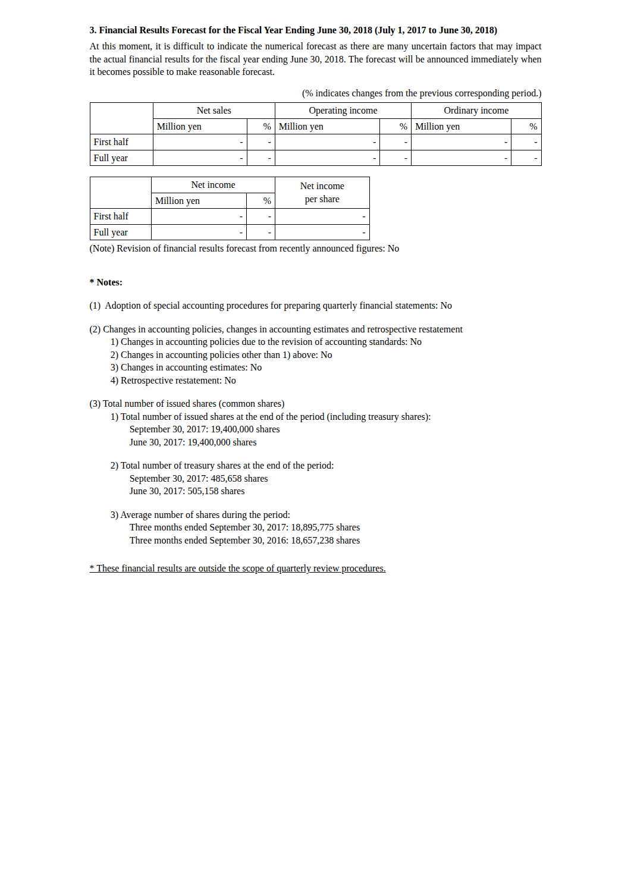3. Financial Results Forecast for the Fiscal Year Ending June 30, 2018 (July 1, 2017 to June 30, 2018)
At this moment, it is difficult to indicate the numerical forecast as there are many uncertain factors that may impact the actual financial results for the fiscal year ending June 30, 2018. The forecast will be announced immediately when it becomes possible to make reasonable forecast.
(% indicates changes from the previous corresponding period.)
| | Net sales | Operating income | Ordinary income |
| Million yen | % | Million yen | % | Million yen | % |
| First half | - | - | - | - | - | - |
| Full year | - | - | - | - | - | - |
| | Net income | Net income per share |
| Million yen | % |
| First half | - | - | - |
| Full year | - | - | - |
(Note) Revision of financial results forecast from recently announced figures: No
* Notes:
(1) Adoption of special accounting procedures for preparing quarterly financial statements: No
(2) Changes in accounting policies, changes in accounting estimates and retrospective restatement
1) Changes in accounting policies due to the revision of accounting standards: No
2) Changes in accounting policies other than 1) above: No
3) Changes in accounting estimates: No
4) Retrospective restatement: No
(3) Total number of issued shares (common shares)
1) Total number of issued shares at the end of the period (including treasury shares):
September 30, 2017: 19,400,000 shares
June 30, 2017: 19,400,000 shares
2) Total number of treasury shares at the end of the period:
September 30, 2017: 485,658 shares
June 30, 2017: 505,158 shares
3) Average number of shares during the period:
Three months ended September 30, 2017: 18,895,775 shares
Three months ended September 30, 2016: 18,657,238 shares
* These financial results are outside the scope of quarterly review procedures.